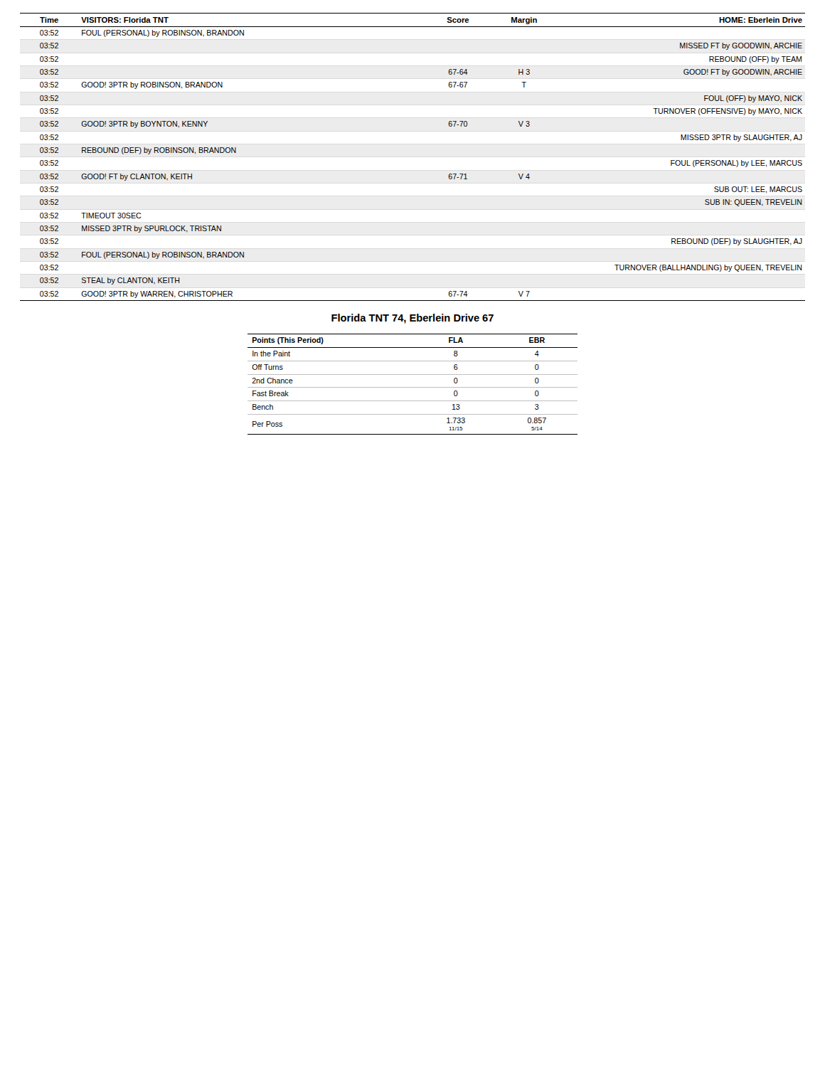| Time | VISITORS: Florida TNT | Score | Margin | HOME: Eberlein Drive |
| --- | --- | --- | --- | --- |
| 03:52 | FOUL (PERSONAL) by ROBINSON, BRANDON | | | |
| 03:52 | | | | MISSED FT by GOODWIN, ARCHIE |
| 03:52 | | | | REBOUND (OFF) by TEAM |
| 03:52 | | 67-64 | H 3 | GOOD! FT by GOODWIN, ARCHIE |
| 03:52 | GOOD! 3PTR by ROBINSON, BRANDON | 67-67 | T | |
| 03:52 | | | | FOUL (OFF) by MAYO, NICK |
| 03:52 | | | | TURNOVER (OFFENSIVE) by MAYO, NICK |
| 03:52 | GOOD! 3PTR by BOYNTON, KENNY | 67-70 | V 3 | |
| 03:52 | | | | MISSED 3PTR by SLAUGHTER, AJ |
| 03:52 | REBOUND (DEF) by ROBINSON, BRANDON | | | |
| 03:52 | | | | FOUL (PERSONAL) by LEE, MARCUS |
| 03:52 | GOOD! FT by CLANTON, KEITH | 67-71 | V 4 | |
| 03:52 | | | | SUB OUT: LEE, MARCUS |
| 03:52 | | | | SUB IN: QUEEN, TREVELIN |
| 03:52 | TIMEOUT 30SEC | | | |
| 03:52 | MISSED 3PTR by SPURLOCK, TRISTAN | | | |
| 03:52 | | | | REBOUND (DEF) by SLAUGHTER, AJ |
| 03:52 | FOUL (PERSONAL) by ROBINSON, BRANDON | | | |
| 03:52 | | | | TURNOVER (BALLHANDLING) by QUEEN, TREVELIN |
| 03:52 | STEAL by CLANTON, KEITH | | | |
| 03:52 | GOOD! 3PTR by WARREN, CHRISTOPHER | 67-74 | V 7 | |
Florida TNT 74, Eberlein Drive 67
| Points (This Period) | FLA | EBR |
| --- | --- | --- |
| In the Paint | 8 | 4 |
| Off Turns | 6 | 0 |
| 2nd Chance | 0 | 0 |
| Fast Break | 0 | 0 |
| Bench | 13 | 3 |
| Per Poss | 1.733 11/15 | 0.857 5/14 |